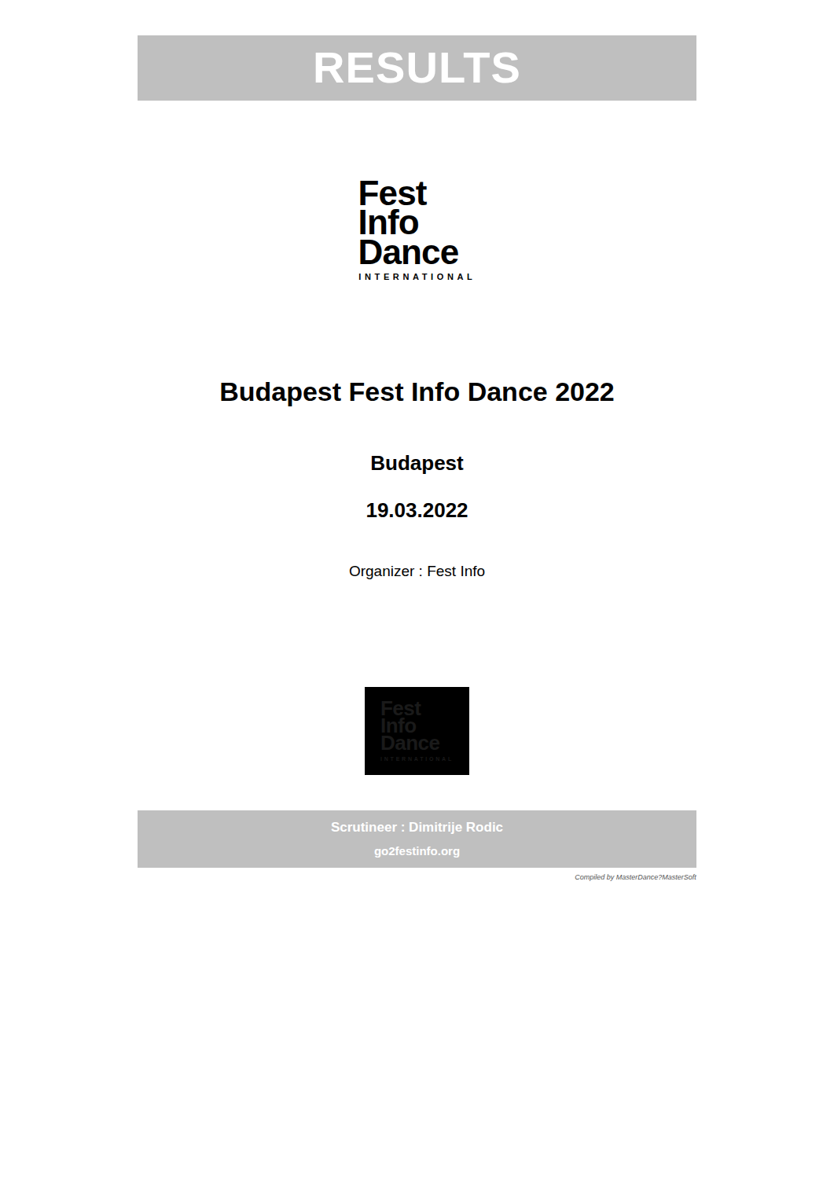RESULTS
Fest
Info
Dance INTERNATIONAL
Budapest Fest Info Dance 2022
Budapest
19.03.2022
Organizer : Fest Info
Fest
Info
Dance INTERNATIONAL
Scrutineer : Dimitrije Rodic
go2festinfo.org
Compiled by MasterDance?MasterSoft